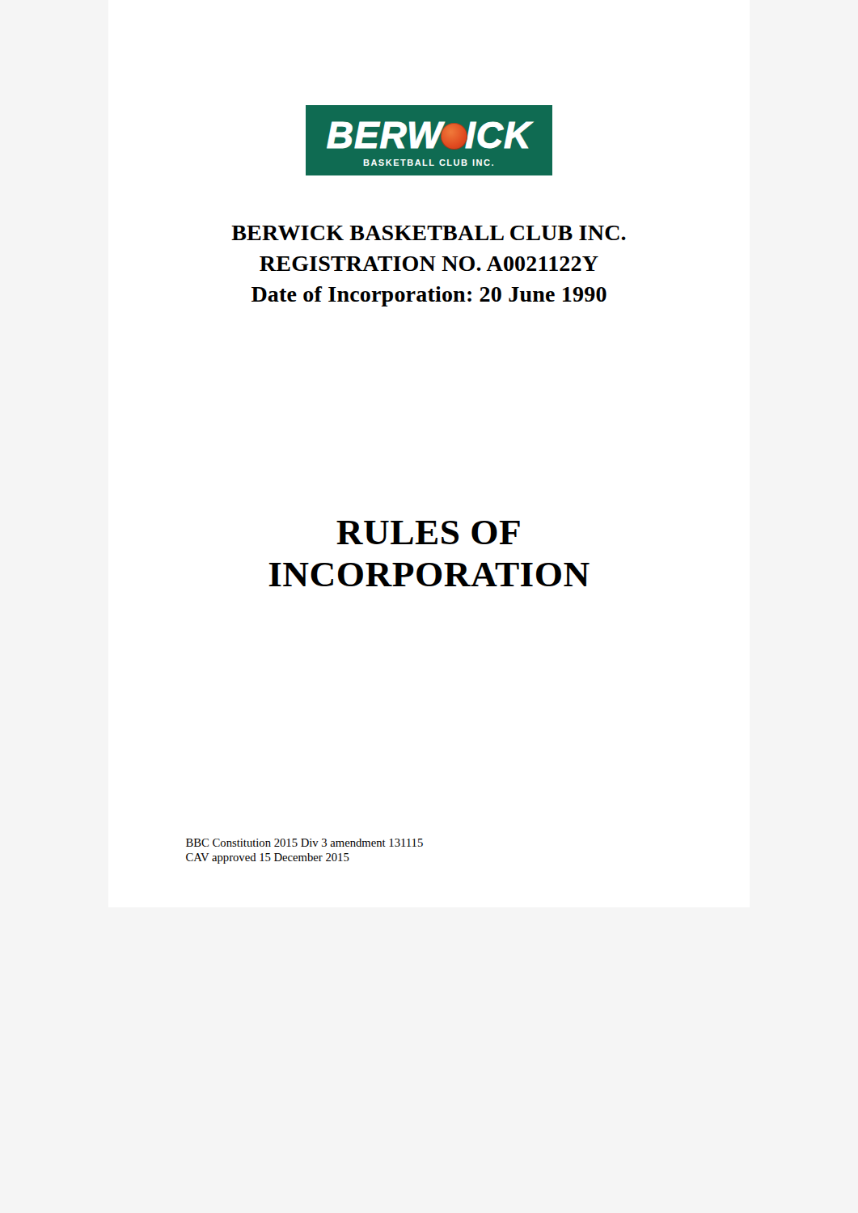BERW ICK
Basketball Club Inc.
BERWICK BASKETBALL CLUB INC.
REGISTRATION NO. A0021122Y
Date of Incorporation: 20 June 1990
RULES OF INCORPORATION
BBC Constitution 2015 Div 3 amendment 131115
CAV approved 15 December 2015